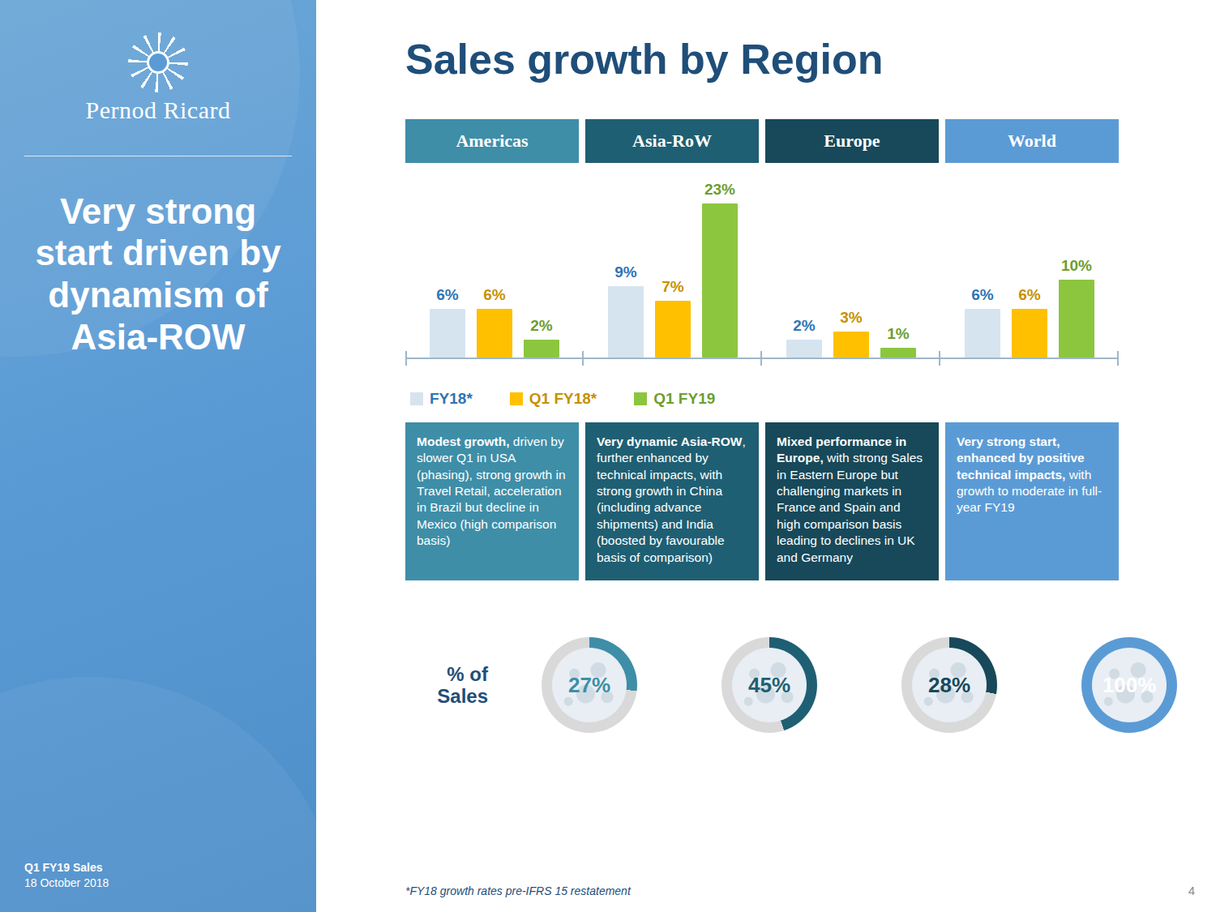Pernod Ricard
Very strong start driven by dynamism of Asia-ROW
Q1 FY19 Sales
18 October 2018
Sales growth by Region
Americas
Asia-RoW
Europe
World
6%
6%
2%
9%
7%
23%
2%
3%
1%
6%
6%
10%
FY18* Q1 FY18* Q1 FY19
Modest growth, driven by slower Q1 in USA (phasing), strong growth in Travel Retail, acceleration in Brazil but decline in Mexico (high comparison basis)
Very dynamic Asia-ROW, further enhanced by technical impacts, with strong growth in China (including advance shipments) and India (boosted by favourable basis of comparison)
Mixed performance in Europe, with strong Sales in Eastern Europe but challenging markets in France and Spain and high comparison basis leading to declines in UK and Germany
Very strong start, enhanced by positive technical impacts, with growth to moderate in full-year FY19
% of
Sales
27%
45%
28%
100%
*FY18 growth rates pre-IFRS 15 restatement
4